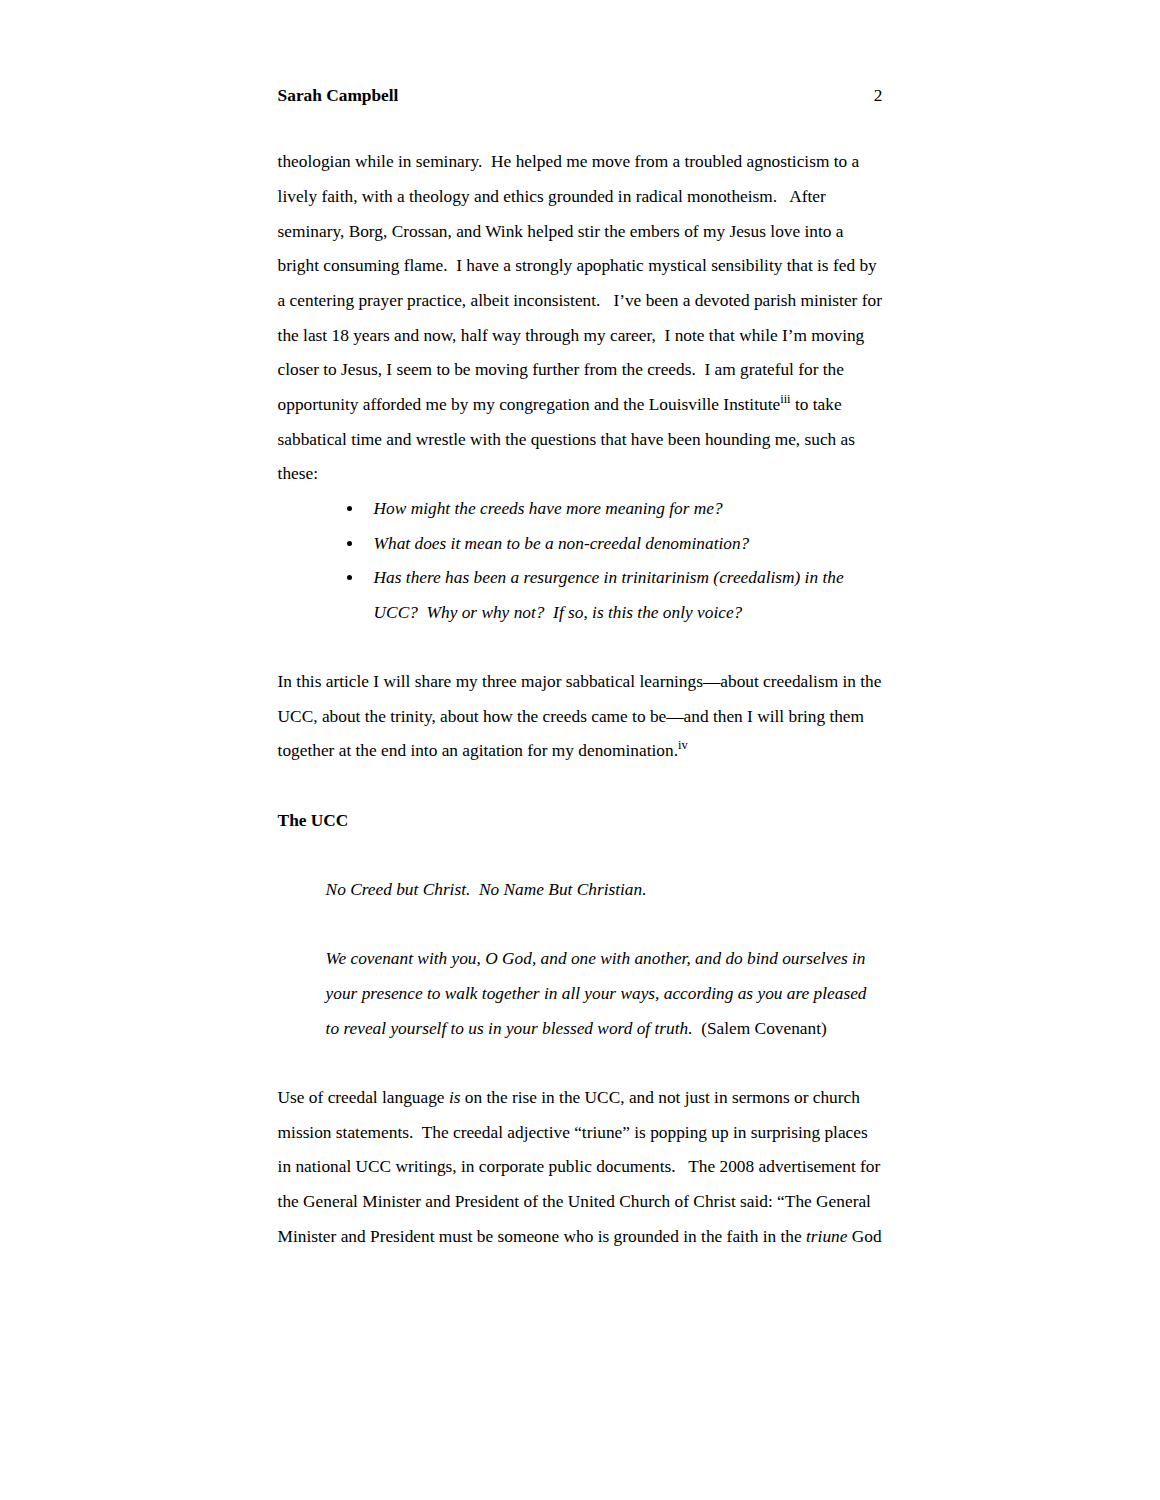Sarah Campbell 2
theologian while in seminary. He helped me move from a troubled agnosticism to a lively faith, with a theology and ethics grounded in radical monotheism. After seminary, Borg, Crossan, and Wink helped stir the embers of my Jesus love into a bright consuming flame. I have a strongly apophatic mystical sensibility that is fed by a centering prayer practice, albeit inconsistent. I’ve been a devoted parish minister for the last 18 years and now, half way through my career, I note that while I’m moving closer to Jesus, I seem to be moving further from the creeds. I am grateful for the opportunity afforded me by my congregation and the Louisville Instituteiii to take sabbatical time and wrestle with the questions that have been hounding me, such as these:
How might the creeds have more meaning for me?
What does it mean to be a non-creedal denomination?
Has there has been a resurgence in trinitarinism (creedalism) in the UCC? Why or why not? If so, is this the only voice?
In this article I will share my three major sabbatical learnings—about creedalism in the UCC, about the trinity, about how the creeds came to be—and then I will bring them together at the end into an agitation for my denomination.iv
The UCC
No Creed but Christ. No Name But Christian.
We covenant with you, O God, and one with another, and do bind ourselves in your presence to walk together in all your ways, according as you are pleased to reveal yourself to us in your blessed word of truth. (Salem Covenant)
Use of creedal language is on the rise in the UCC, and not just in sermons or church mission statements. The creedal adjective “triune” is popping up in surprising places in national UCC writings, in corporate public documents. The 2008 advertisement for the General Minister and President of the United Church of Christ said: “The General Minister and President must be someone who is grounded in the faith in the triune God